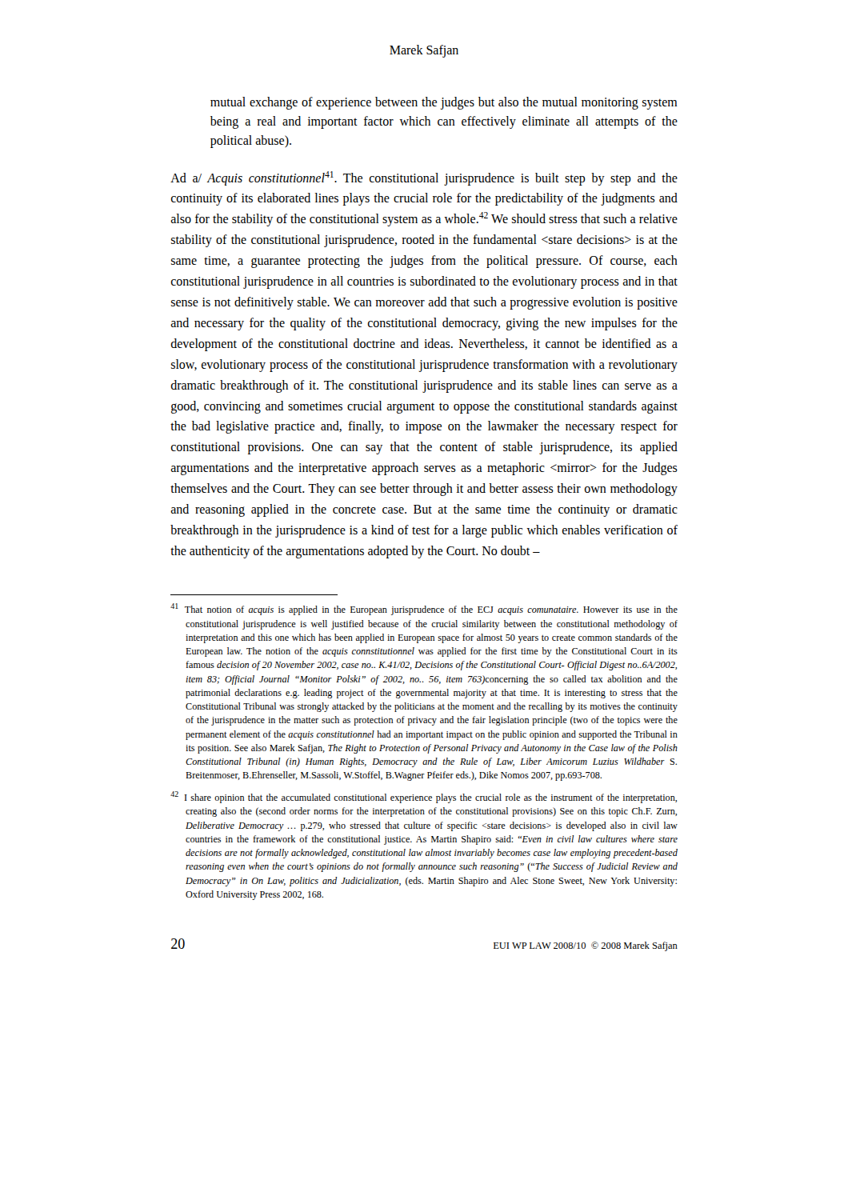Marek Safjan
mutual exchange of experience between the judges but also the mutual monitoring system being a real and important factor which can effectively eliminate all attempts of the political abuse).
Ad a/ Acquis constitutionnel 41. The constitutional jurisprudence is built step by step and the continuity of its elaborated lines plays the crucial role for the predictability of the judgments and also for the stability of the constitutional system as a whole.42 We should stress that such a relative stability of the constitutional jurisprudence, rooted in the fundamental <stare decisions> is at the same time, a guarantee protecting the judges from the political pressure. Of course, each constitutional jurisprudence in all countries is subordinated to the evolutionary process and in that sense is not definitively stable. We can moreover add that such a progressive evolution is positive and necessary for the quality of the constitutional democracy, giving the new impulses for the development of the constitutional doctrine and ideas. Nevertheless, it cannot be identified as a slow, evolutionary process of the constitutional jurisprudence transformation with a revolutionary dramatic breakthrough of it. The constitutional jurisprudence and its stable lines can serve as a good, convincing and sometimes crucial argument to oppose the constitutional standards against the bad legislative practice and, finally, to impose on the lawmaker the necessary respect for constitutional provisions. One can say that the content of stable jurisprudence, its applied argumentations and the interpretative approach serves as a metaphoric <mirror> for the Judges themselves and the Court. They can see better through it and better assess their own methodology and reasoning applied in the concrete case. But at the same time the continuity or dramatic breakthrough in the jurisprudence is a kind of test for a large public which enables verification of the authenticity of the argumentations adopted by the Court. No doubt –
41 That notion of acquis is applied in the European jurisprudence of the ECJ acquis comunataire. However its use in the constitutional jurisprudence is well justified because of the crucial similarity between the constitutional methodology of interpretation and this one which has been applied in European space for almost 50 years to create common standards of the European law. The notion of the acquis connstitutionnel was applied for the first time by the Constitutional Court in its famous decision of 20 November 2002, case no.. K.41/02, Decisions of the Constitutional Court- Official Digest no..6A/2002, item 83; Official Journal “Monitor Polski” of 2002, no.. 56, item 763) concerning the so called tax abolition and the patrimonial declarations e.g. leading project of the governmental majority at that time. It is interesting to stress that the Constitutional Tribunal was strongly attacked by the politicians at the moment and the recalling by its motives the continuity of the jurisprudence in the matter such as protection of privacy and the fair legislation principle (two of the topics were the permanent element of the acquis constitutionnel had an important impact on the public opinion and supported the Tribunal in its position. See also Marek Safjan, The Right to Protection of Personal Privacy and Autonomy in the Case law of the Polish Constitutional Tribunal (in) Human Rights, Democracy and the Rule of Law, Liber Amicorum Luzius Wildhaber S. Breitenmoser, B.Ehrenseller, M.Sassoli, W.Stoffel, B.Wagner Pfeifer eds.), Dike Nomos 2007, pp.693-708.
42 I share opinion that the accumulated constitutional experience plays the crucial role as the instrument of the interpretation, creating also the (second order norms for the interpretation of the constitutional provisions) See on this topic Ch.F. Zurn, Deliberative Democracy … p.279, who stressed that culture of specific <stare decisions> is developed also in civil law countries in the framework of the constitutional justice. As Martin Shapiro said: “Even in civil law cultures where stare decisions are not formally acknowledged, constitutional law almost invariably becomes case law employing precedent-based reasoning even when the court’s opinions do not formally announce such reasoning” (“The Success of Judicial Review and Democracy” in On Law, politics and Judicialization, (eds. Martin Shapiro and Alec Stone Sweet, New York University: Oxford University Press 2002, 168.
20 EUI WP LAW 2008/10 © 2008 Marek Safjan